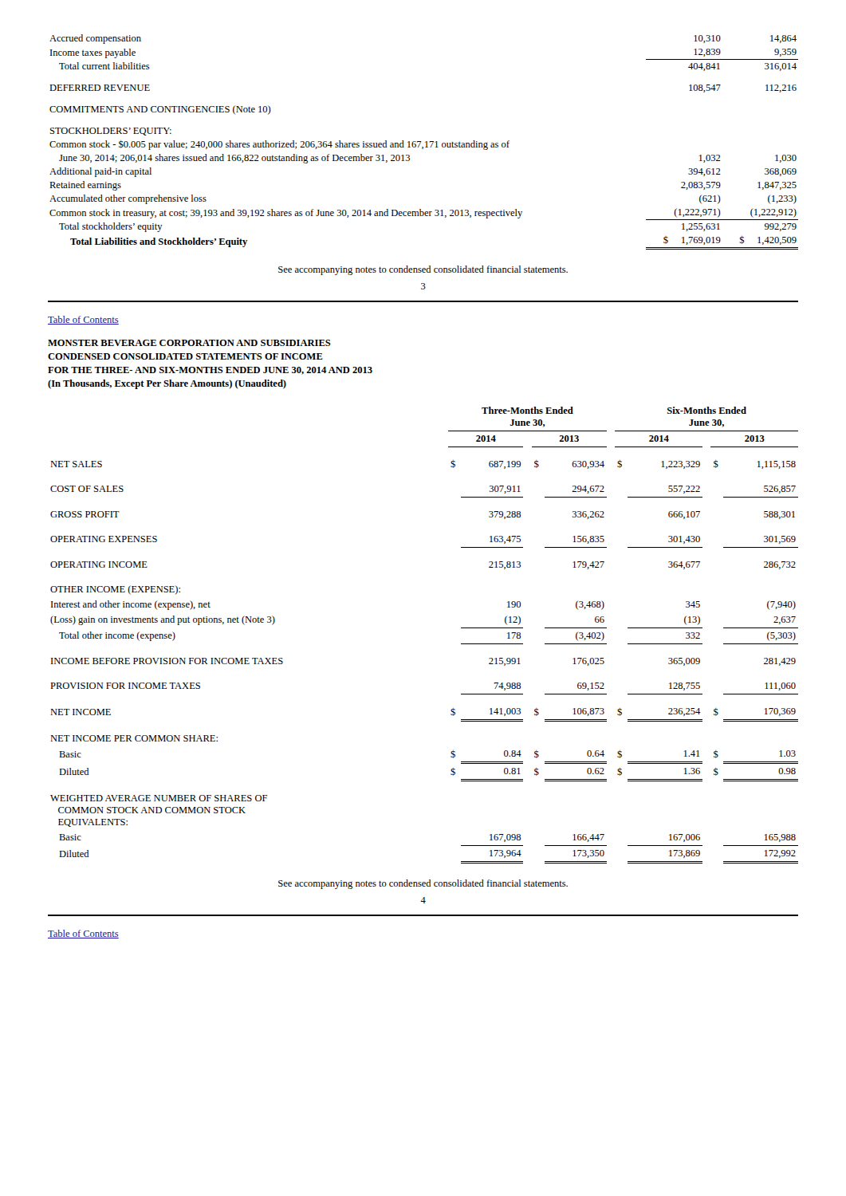| Accrued compensation | 10,310 | 14,864 |
| Income taxes payable | 12,839 | 9,359 |
| Total current liabilities | 404,841 | 316,014 |
| DEFERRED REVENUE | 108,547 | 112,216 |
| COMMITMENTS AND CONTINGENCIES (Note 10) | | |
| STOCKHOLDERS’ EQUITY: | | |
| Common stock - $0.005 par value; 240,000 shares authorized; 206,364 shares issued and 167,171 outstanding as of | | |
| June 30, 2014; 206,014 shares issued and 166,822 outstanding as of December 31, 2013 | 1,032 | 1,030 |
| Additional paid-in capital | 394,612 | 368,069 |
| Retained earnings | 2,083,579 | 1,847,325 |
| Accumulated other comprehensive loss | (621) | (1,233) |
| Common stock in treasury, at cost; 39,193 and 39,192 shares as of June 30, 2014 and December 31, 2013, respectively | (1,222,971) | (1,222,912) |
| Total stockholders’ equity | 1,255,631 | 992,279 |
| Total Liabilities and Stockholders’ Equity | $ 1,769,019 | $ 1,420,509 |
See accompanying notes to condensed consolidated financial statements.
3
Table of Contents
MONSTER BEVERAGE CORPORATION AND SUBSIDIARIES
CONDENSED CONSOLIDATED STATEMENTS OF INCOME
FOR THE THREE- AND SIX-MONTHS ENDED JUNE 30, 2014 AND 2013
(In Thousands, Except Per Share Amounts) (Unaudited)
| | Three-Months Ended June 30, | | Six-Months Ended June 30, |
| | 2014 | | 2013 | | 2014 | | 2013 |
| NET SALES | $ | 687,199 | | $ | 630,934 | | $ | 1,223,329 | | $ | 1,115,158 |
| COST OF SALES | | 307,911 | | | 294,672 | | | 557,222 | | | 526,857 |
| GROSS PROFIT | | 379,288 | | | 336,262 | | | 666,107 | | | 588,301 |
| OPERATING EXPENSES | | 163,475 | | | 156,835 | | | 301,430 | | | 301,569 |
| OPERATING INCOME | | 215,813 | | | 179,427 | | | 364,677 | | | 286,732 |
| OTHER INCOME (EXPENSE): | |
| Interest and other income (expense), net | | 190 | | | (3,468) | | | 345 | | | (7,940) |
| (Loss) gain on investments and put options, net (Note 3) | | (12) | | | 66 | | | (13) | | | 2,637 |
| Total other income (expense) | | 178 | | | (3,402) | | | 332 | | | (5,303) |
| INCOME BEFORE PROVISION FOR INCOME TAXES | | 215,991 | | | 176,025 | | | 365,009 | | | 281,429 |
| PROVISION FOR INCOME TAXES | | 74,988 | | | 69,152 | | | 128,755 | | | 111,060 |
| NET INCOME | $ | 141,003 | | $ | 106,873 | | $ | 236,254 | | $ | 170,369 |
| NET INCOME PER COMMON SHARE: | |
| Basic | $ | 0.84 | | $ | 0.64 | | $ | 1.41 | | $ | 1.03 |
| Diluted | $ | 0.81 | | $ | 0.62 | | $ | 1.36 | | $ | 0.98 |
| WEIGHTED AVERAGE NUMBER OF SHARES OF COMMON STOCK AND COMMON STOCK EQUIVALENTS: | |
| Basic | | 167,098 | | | 166,447 | | | 167,006 | | | 165,988 |
| Diluted | | 173,964 | | | 173,350 | | | 173,869 | | | 172,992 |
See accompanying notes to condensed consolidated financial statements.
4
Table of Contents